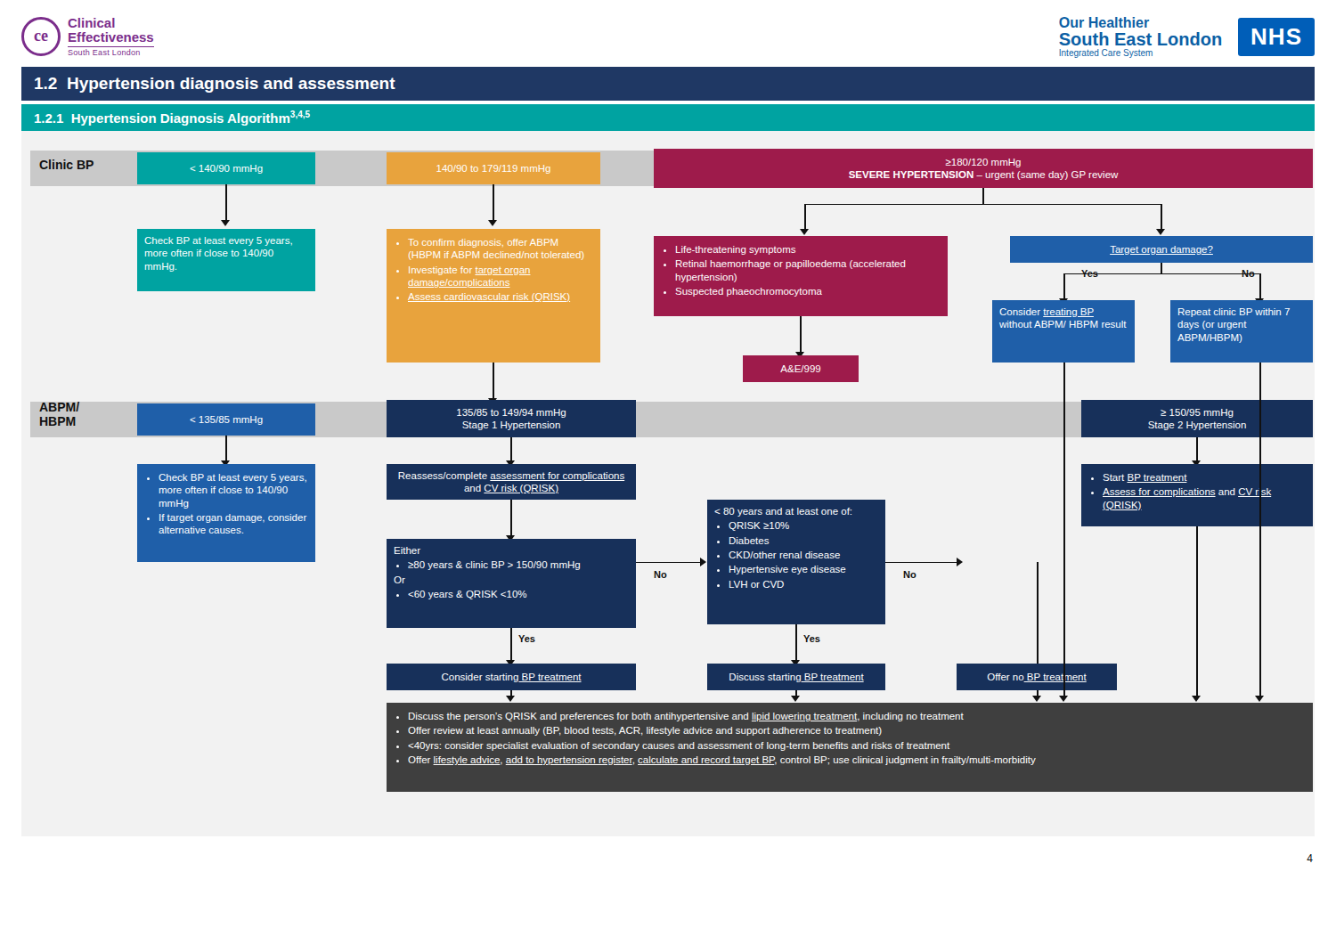ce
Clinical
Effectiveness
South East London
Our Healthier
South East London
Integrated Care System
NHS
1.2 Hypertension diagnosis and assessment
1.2.1 Hypertension Diagnosis Algorithm3,4,5
Clinic BP
< 140/90 mmHg
140/90 to 179/119 mmHg
≥180/120 mmHg
SEVERE HYPERTENSION – urgent (same day) GP review
Check BP at least every 5 years, more often if close to 140/90 mmHg.
To confirm diagnosis, offer ABPM (HBPM if ABPM declined/not tolerated)
Investigate for target organ damage/complications
Assess cardiovascular risk (QRISK)
Life-threatening symptoms
Retinal haemorrhage or papilloedema (accelerated hypertension)
Suspected phaeochromocytoma
Target organ damage?
Yes
No
Consider treating BP without ABPM/ HBPM result
Repeat clinic BP within 7 days (or urgent ABPM/HBPM)
A&E/999
ABPM/
HBPM
< 135/85 mmHg
135/85 to 149/94 mmHg
Stage 1 Hypertension
≥ 150/95 mmHg
Stage 2 Hypertension
Check BP at least every 5 years, more often if close to 140/90 mmHg
If target organ damage, consider alternative causes.
Reassess/complete assessment for complications and CV risk (QRISK)
Start BP treatment
Assess for complications and CV risk (QRISK)
Either
≥80 years & clinic BP > 150/90 mmHg
Or
<60 years & QRISK <10%
< 80 years and at least one of:
QRISK ≥10%
Diabetes
CKD/other renal disease
Hypertensive eye disease
LVH or CVD
No
Yes
Consider starting BP treatment
Yes
Discuss starting BP treatment
No
Offer no BP treatment
Discuss the person’s QRISK and preferences for both antihypertensive and lipid lowering treatment, including no treatment
Offer review at least annually (BP, blood tests, ACR, lifestyle advice and support adherence to treatment)
<40yrs: consider specialist evaluation of secondary causes and assessment of long-term benefits and risks of treatment
Offer lifestyle advice, add to hypertension register, calculate and record target BP, control BP; use clinical judgment in frailty/multi-morbidity
4